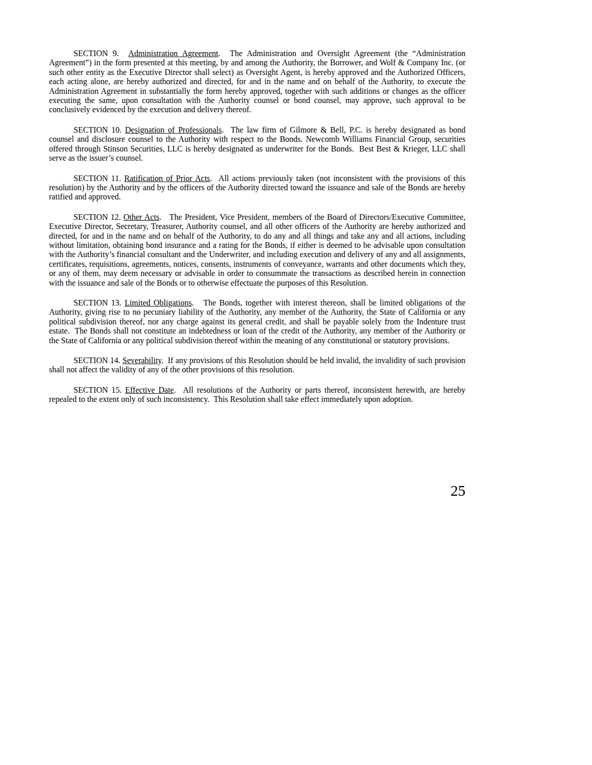SECTION 9. Administration Agreement. The Administration and Oversight Agreement (the “Administration Agreement”) in the form presented at this meeting, by and among the Authority, the Borrower, and Wolf & Company Inc. (or such other entity as the Executive Director shall select) as Oversight Agent, is hereby approved and the Authorized Officers, each acting alone, are hereby authorized and directed, for and in the name and on behalf of the Authority, to execute the Administration Agreement in substantially the form hereby approved, together with such additions or changes as the officer executing the same, upon consultation with the Authority counsel or bond counsel, may approve, such approval to be conclusively evidenced by the execution and delivery thereof.
SECTION 10. Designation of Professionals. The law firm of Gilmore & Bell, P.C. is hereby designated as bond counsel and disclosure counsel to the Authority with respect to the Bonds. Newcomb Williams Financial Group, securities offered through Stinson Securities, LLC is hereby designated as underwriter for the Bonds. Best Best & Krieger, LLC shall serve as the issuer’s counsel.
SECTION 11. Ratification of Prior Acts. All actions previously taken (not inconsistent with the provisions of this resolution) by the Authority and by the officers of the Authority directed toward the issuance and sale of the Bonds are hereby ratified and approved.
SECTION 12. Other Acts. The President, Vice President, members of the Board of Directors/Executive Committee, Executive Director, Secretary, Treasurer, Authority counsel, and all other officers of the Authority are hereby authorized and directed, for and in the name and on behalf of the Authority, to do any and all things and take any and all actions, including without limitation, obtaining bond insurance and a rating for the Bonds, if either is deemed to be advisable upon consultation with the Authority’s financial consultant and the Underwriter, and including execution and delivery of any and all assignments, certificates, requisitions, agreements, notices, consents, instruments of conveyance, warrants and other documents which they, or any of them, may deem necessary or advisable in order to consummate the transactions as described herein in connection with the issuance and sale of the Bonds or to otherwise effectuate the purposes of this Resolution.
SECTION 13. Limited Obligations. The Bonds, together with interest thereon, shall be limited obligations of the Authority, giving rise to no pecuniary liability of the Authority, any member of the Authority, the State of California or any political subdivision thereof, nor any charge against its general credit, and shall be payable solely from the Indenture trust estate. The Bonds shall not constitute an indebtedness or loan of the credit of the Authority, any member of the Authority or the State of California or any political subdivision thereof within the meaning of any constitutional or statutory provisions.
SECTION 14. Severability. If any provisions of this Resolution should be held invalid, the invalidity of such provision shall not affect the validity of any of the other provisions of this resolution.
SECTION 15. Effective Date. All resolutions of the Authority or parts thereof, inconsistent herewith, are hereby repealed to the extent only of such inconsistency. This Resolution shall take effect immediately upon adoption.
25